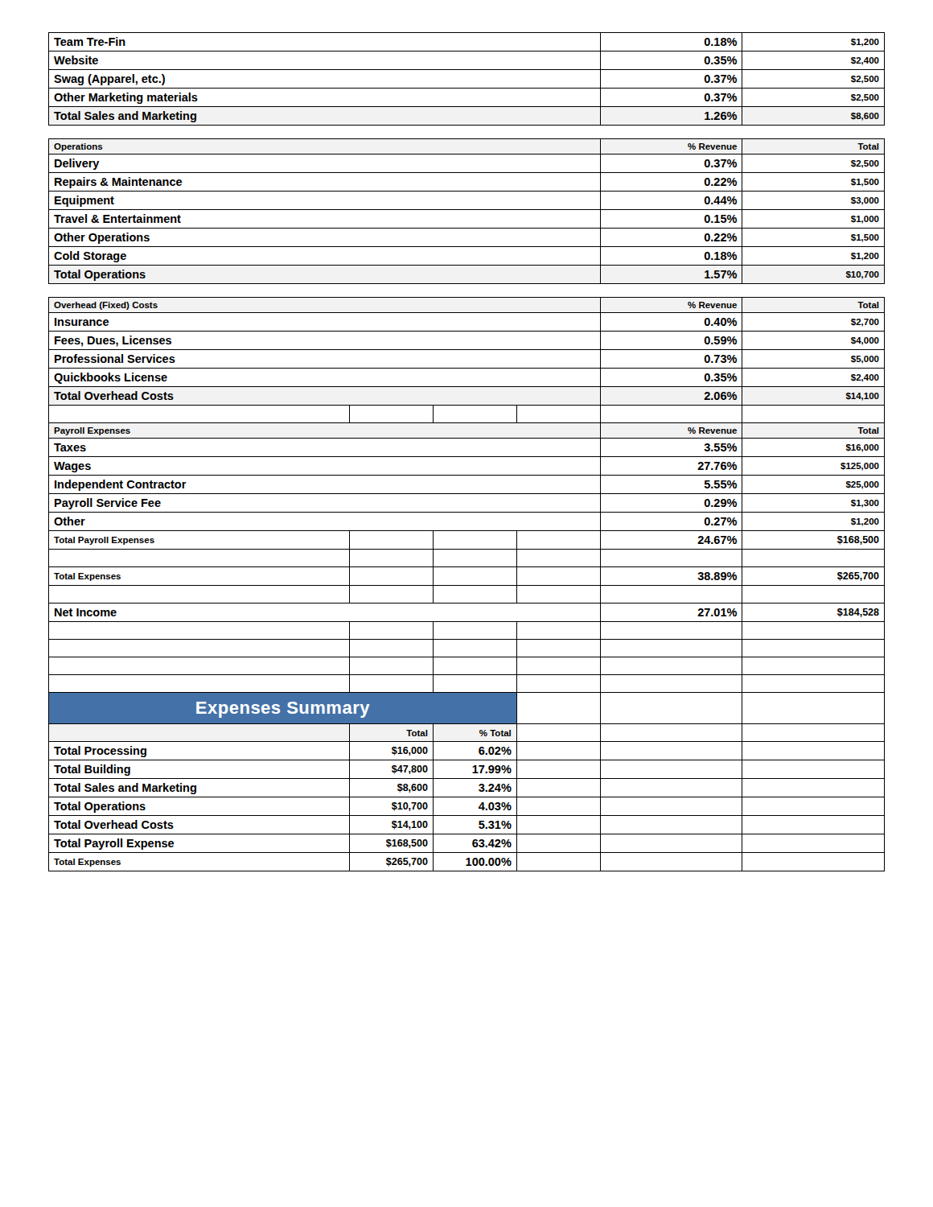| Team Tre-Fin | 0.18% | $1,200 |
| Website | 0.35% | $2,400 |
| Swag (Apparel, etc.) | 0.37% | $2,500 |
| Other Marketing materials | 0.37% | $2,500 |
| Total Sales and Marketing | 1.26% | $8,600 |
| Operations | % Revenue | Total |
| Delivery | 0.37% | $2,500 |
| Repairs & Maintenance | 0.22% | $1,500 |
| Equipment | 0.44% | $3,000 |
| Travel & Entertainment | 0.15% | $1,000 |
| Other Operations | 0.22% | $1,500 |
| Cold Storage | 0.18% | $1,200 |
| Total Operations | 1.57% | $10,700 |
| Overhead (Fixed) Costs | % Revenue | Total |
| Insurance | 0.40% | $2,700 |
| Fees, Dues, Licenses | 0.59% | $4,000 |
| Professional Services | 0.73% | $5,000 |
| Quickbooks License | 0.35% | $2,400 |
| Total Overhead Costs | 2.06% | $14,100 |
| Payroll Expenses | % Revenue | Total |
| Taxes | 3.55% | $16,000 |
| Wages | 27.76% | $125,000 |
| Independent Contractor | 5.55% | $25,000 |
| Payroll Service Fee | 0.29% | $1,300 |
| Other | 0.27% | $1,200 |
| Total Payroll Expenses | | | | 24.67% | $168,500 |
| Total Expenses | | | | 38.89% | $265,700 |
| Net Income | 27.01% | $184,528 |
| Expenses Summary | | | |
| | Total | % Total | | | |
| Total Processing | $16,000 | 6.02% | | | |
| Total Building | $47,800 | 17.99% | | | |
| Total Sales and Marketing | $8,600 | 3.24% | | | |
| Total Operations | $10,700 | 4.03% | | | |
| Total Overhead Costs | $14,100 | 5.31% | | | |
| Total Payroll Expense | $168,500 | 63.42% | | | |
| Total Expenses | $265,700 | 100.00% | | | |